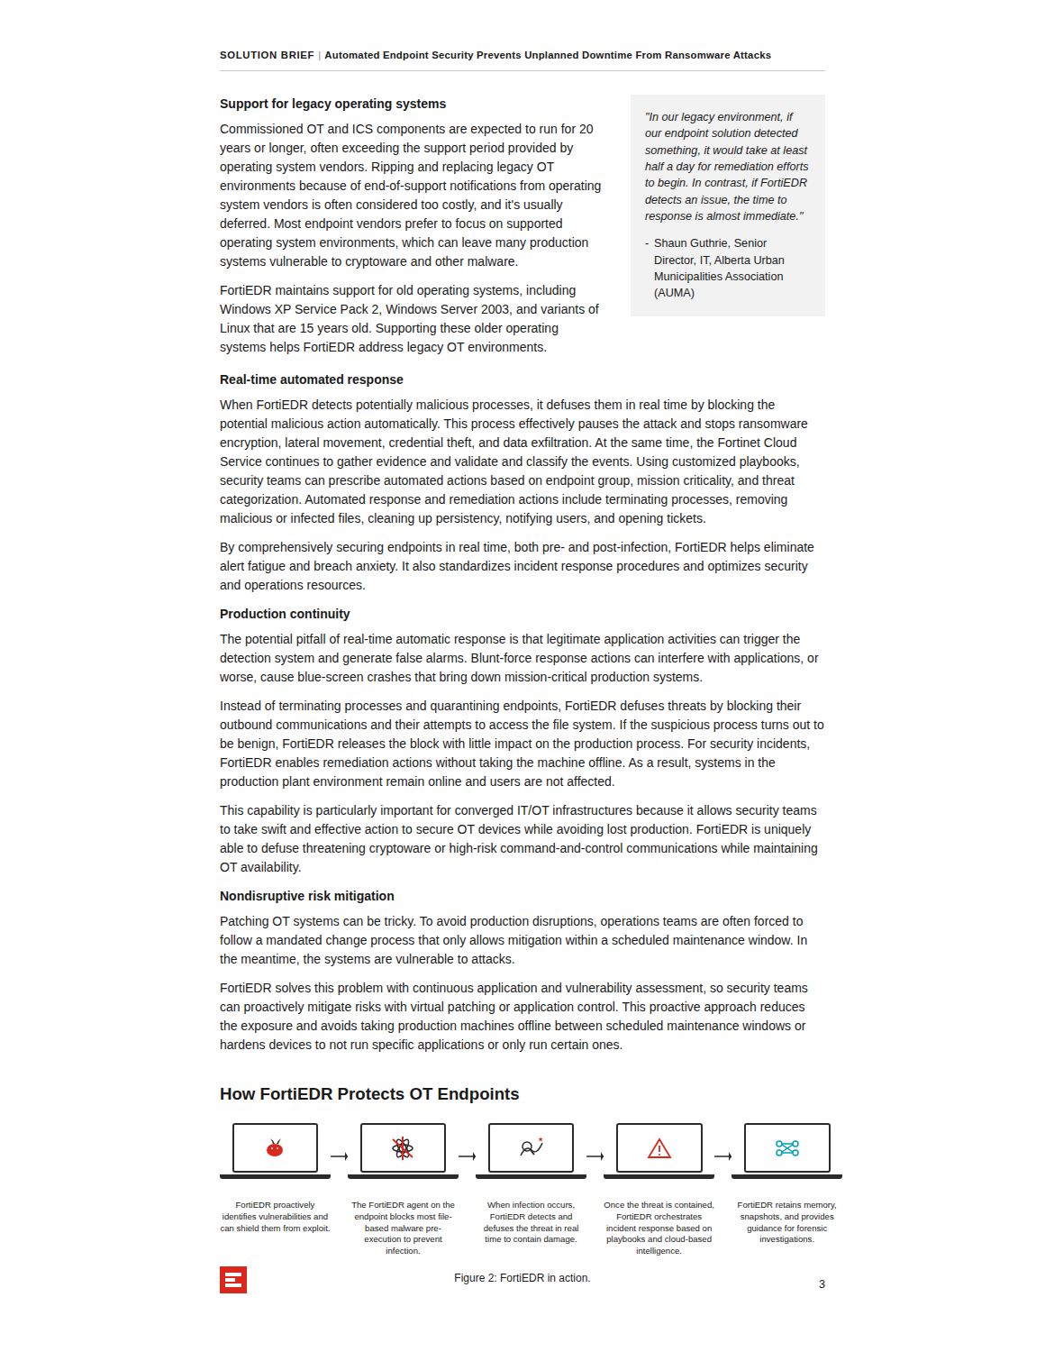SOLUTION BRIEF|Automated Endpoint Security Prevents Unplanned Downtime From Ransomware Attacks
Support for legacy operating systems
Commissioned OT and ICS components are expected to run for 20 years or longer, often exceeding the support period provided by operating system vendors. Ripping and replacing legacy OT environments because of end-of-support notifications from operating system vendors is often considered too costly, and it's usually deferred. Most endpoint vendors prefer to focus on supported operating system environments, which can leave many production systems vulnerable to cryptoware and other malware.
FortiEDR maintains support for old operating systems, including Windows XP Service Pack 2, Windows Server 2003, and variants of Linux that are 15 years old. Supporting these older operating systems helps FortiEDR address legacy OT environments.
"In our legacy environment, if our endpoint solution detected something, it would take at least half a day for remediation efforts to begin. In contrast, if FortiEDR detects an issue, the time to response is almost immediate."
Shaun Guthrie, Senior Director, IT, Alberta Urban Municipalities Association (AUMA)
Real-time automated response
When FortiEDR detects potentially malicious processes, it defuses them in real time by blocking the potential malicious action automatically. This process effectively pauses the attack and stops ransomware encryption, lateral movement, credential theft, and data exfiltration. At the same time, the Fortinet Cloud Service continues to gather evidence and validate and classify the events. Using customized playbooks, security teams can prescribe automated actions based on endpoint group, mission criticality, and threat categorization. Automated response and remediation actions include terminating processes, removing malicious or infected files, cleaning up persistency, notifying users, and opening tickets.
By comprehensively securing endpoints in real time, both pre- and post-infection, FortiEDR helps eliminate alert fatigue and breach anxiety. It also standardizes incident response procedures and optimizes security and operations resources.
Production continuity
The potential pitfall of real-time automatic response is that legitimate application activities can trigger the detection system and generate false alarms. Blunt-force response actions can interfere with applications, or worse, cause blue-screen crashes that bring down mission-critical production systems.
Instead of terminating processes and quarantining endpoints, FortiEDR defuses threats by blocking their outbound communications and their attempts to access the file system. If the suspicious process turns out to be benign, FortiEDR releases the block with little impact on the production process. For security incidents, FortiEDR enables remediation actions without taking the machine offline. As a result, systems in the production plant environment remain online and users are not affected.
This capability is particularly important for converged IT/OT infrastructures because it allows security teams to take swift and effective action to secure OT devices while avoiding lost production. FortiEDR is uniquely able to defuse threatening cryptoware or high-risk command-and-control communications while maintaining OT availability.
Nondisruptive risk mitigation
Patching OT systems can be tricky. To avoid production disruptions, operations teams are often forced to follow a mandated change process that only allows mitigation within a scheduled maintenance window. In the meantime, the systems are vulnerable to attacks.
FortiEDR solves this problem with continuous application and vulnerability assessment, so security teams can proactively mitigate risks with virtual patching or application control. This proactive approach reduces the exposure and avoids taking production machines offline between scheduled maintenance windows or hardens devices to not run specific applications or only run certain ones.
How FortiEDR Protects OT Endpoints
FortiEDR proactively identifies vulnerabilities and can shield them from exploit.
The FortiEDR agent on the endpoint blocks most file-based malware pre-execution to prevent infection.
*
When infection occurs, FortiEDR detects and defuses the threat in real time to contain damage.
Once the threat is contained, FortiEDR orchestrates incident response based on playbooks and cloud-based intelligence.
FortiEDR retains memory, snapshots, and provides guidance for forensic investigations.
Figure 2: FortiEDR in action.
3